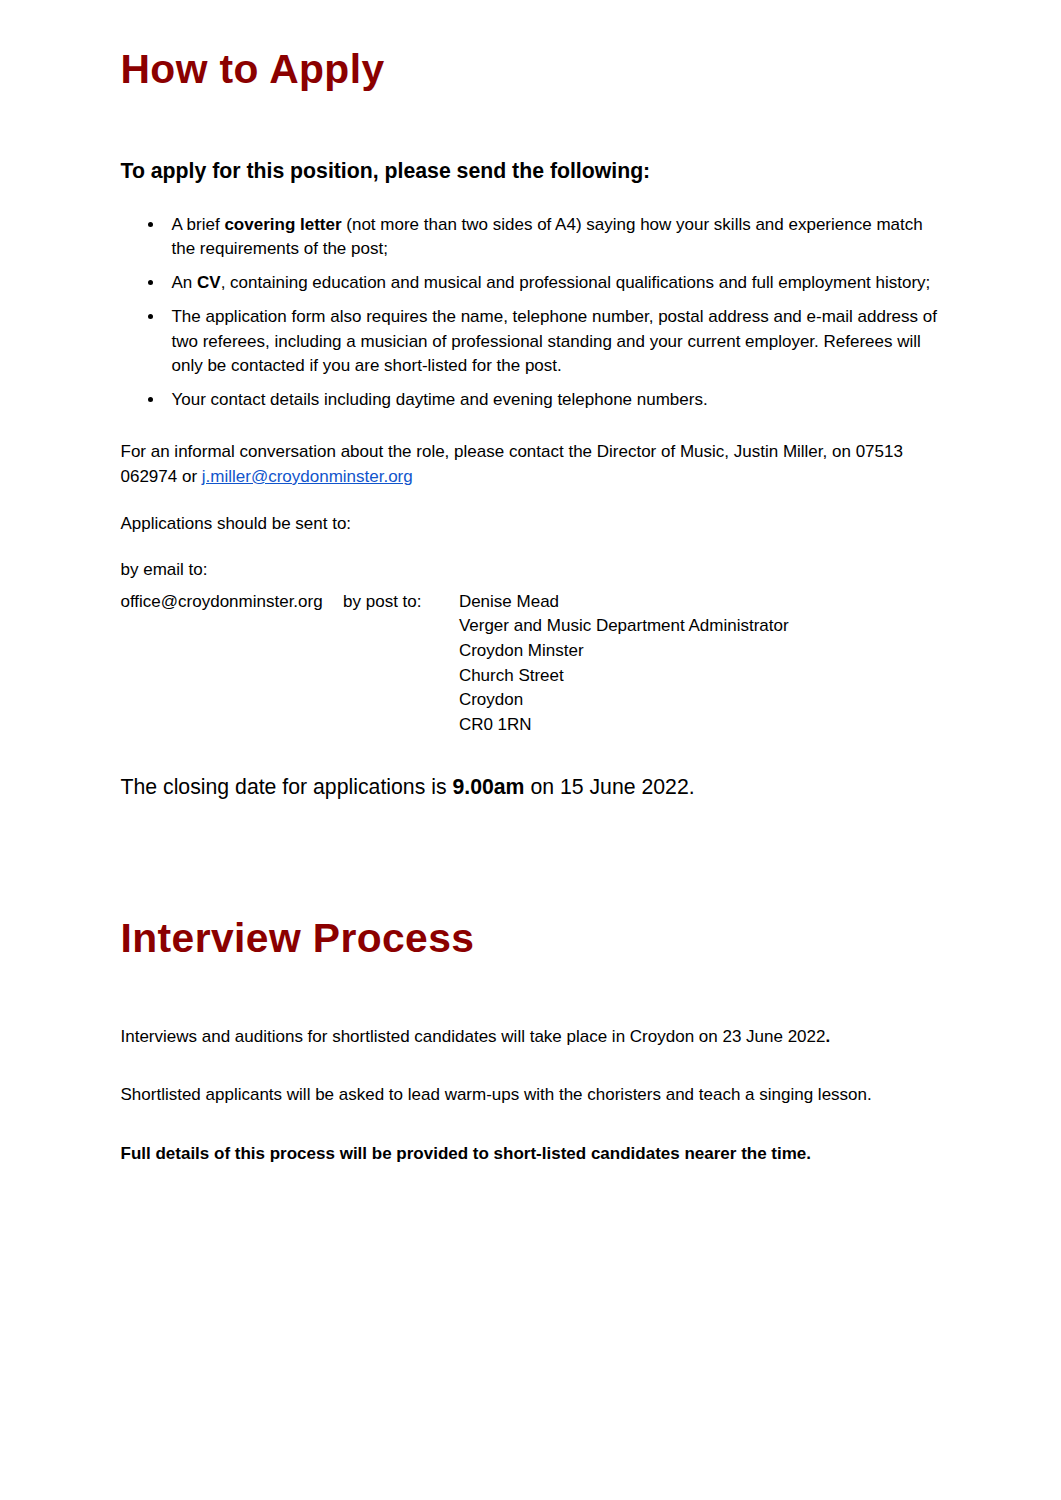How to Apply
To apply for this position, please send the following:
A brief covering letter (not more than two sides of A4) saying how your skills and experience match the requirements of the post;
An CV, containing education and musical and professional qualifications and full employment history;
The application form also requires the name, telephone number, postal address and e-mail address of two referees, including a musician of professional standing and your current employer. Referees will only be contacted if you are short-listed for the post.
Your contact details including daytime and evening telephone numbers.
For an informal conversation about the role, please contact the Director of Music, Justin Miller, on 07513 062974 or j.miller@croydonminster.org
Applications should be sent to:
by email to:
| office@croydonminster.org | by post to: | Denise Mead Verger and Music Department Administrator Croydon Minster Church Street Croydon CR0 1RN |
The closing date for applications is 9.00am on 15 June 2022.
Interview Process
Interviews and auditions for shortlisted candidates will take place in Croydon on 23 June 2022.
Shortlisted applicants will be asked to lead warm-ups with the choristers and teach a singing lesson.
Full details of this process will be provided to short-listed candidates nearer the time.